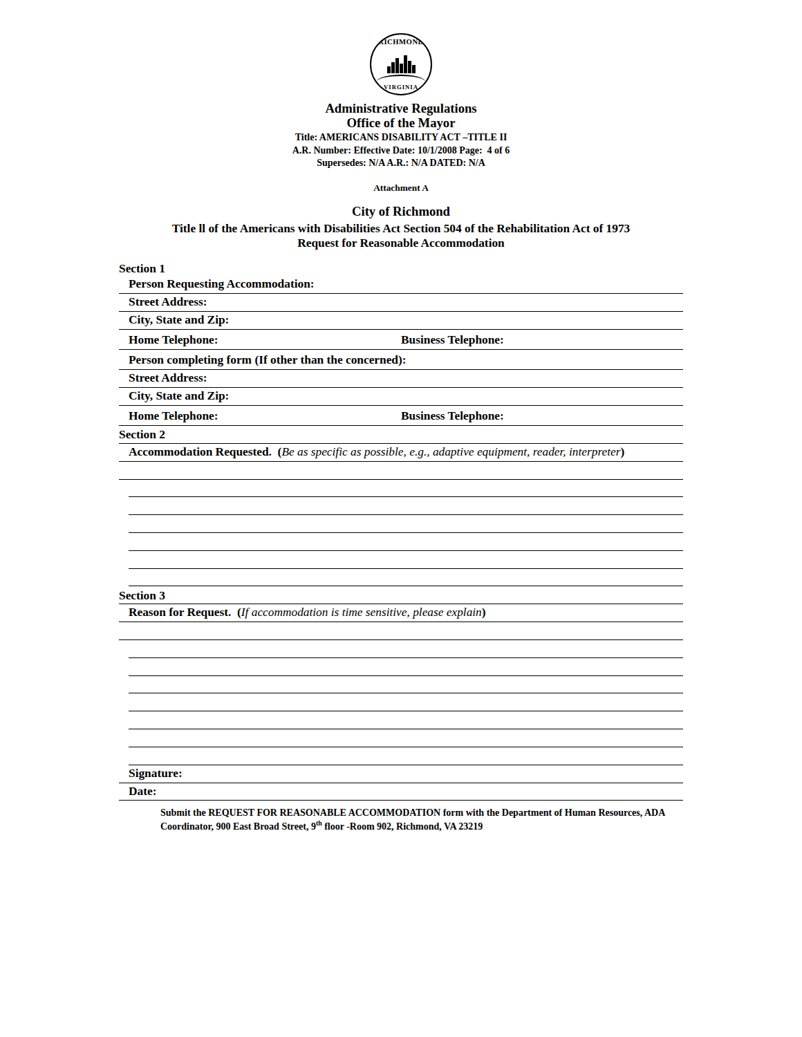RICHMOND VIRGINIA
Administrative Regulations
Office of the Mayor
Title: AMERICANS DISABILITY ACT –TITLE II
A.R. Number: Effective Date: 10/1/2008 Page: 4 of 6
Supersedes: N/A A.R.: N/A DATED: N/A
Attachment A
City of Richmond Title ll of the Americans with Disabilities Act Section 504 of the Rehabilitation Act of 1973
Request for Reasonable Accommodation
Section 1
| Person Requesting Accommodation: |
| Street Address: |
| City, State and Zip: |
| Home Telephone: | Business Telephone: |
| Person completing form (If other than the concerned): |
| Street Address: |
| City, State and Zip: |
| Home Telephone: | Business Telephone: |
Section 2
Accommodation Requested. (Be as specific as possible, e.g., adaptive equipment, reader, interpreter)
Section 3
Reason for Request. (If accommodation is time sensitive, please explain)
| Signature: |
| Date: |
Submit the REQUEST FOR REASONABLE ACCOMMODATION form with the Department of Human Resources, ADA Coordinator, 900 East Broad Street, 9th floor -Room 902, Richmond, VA 23219